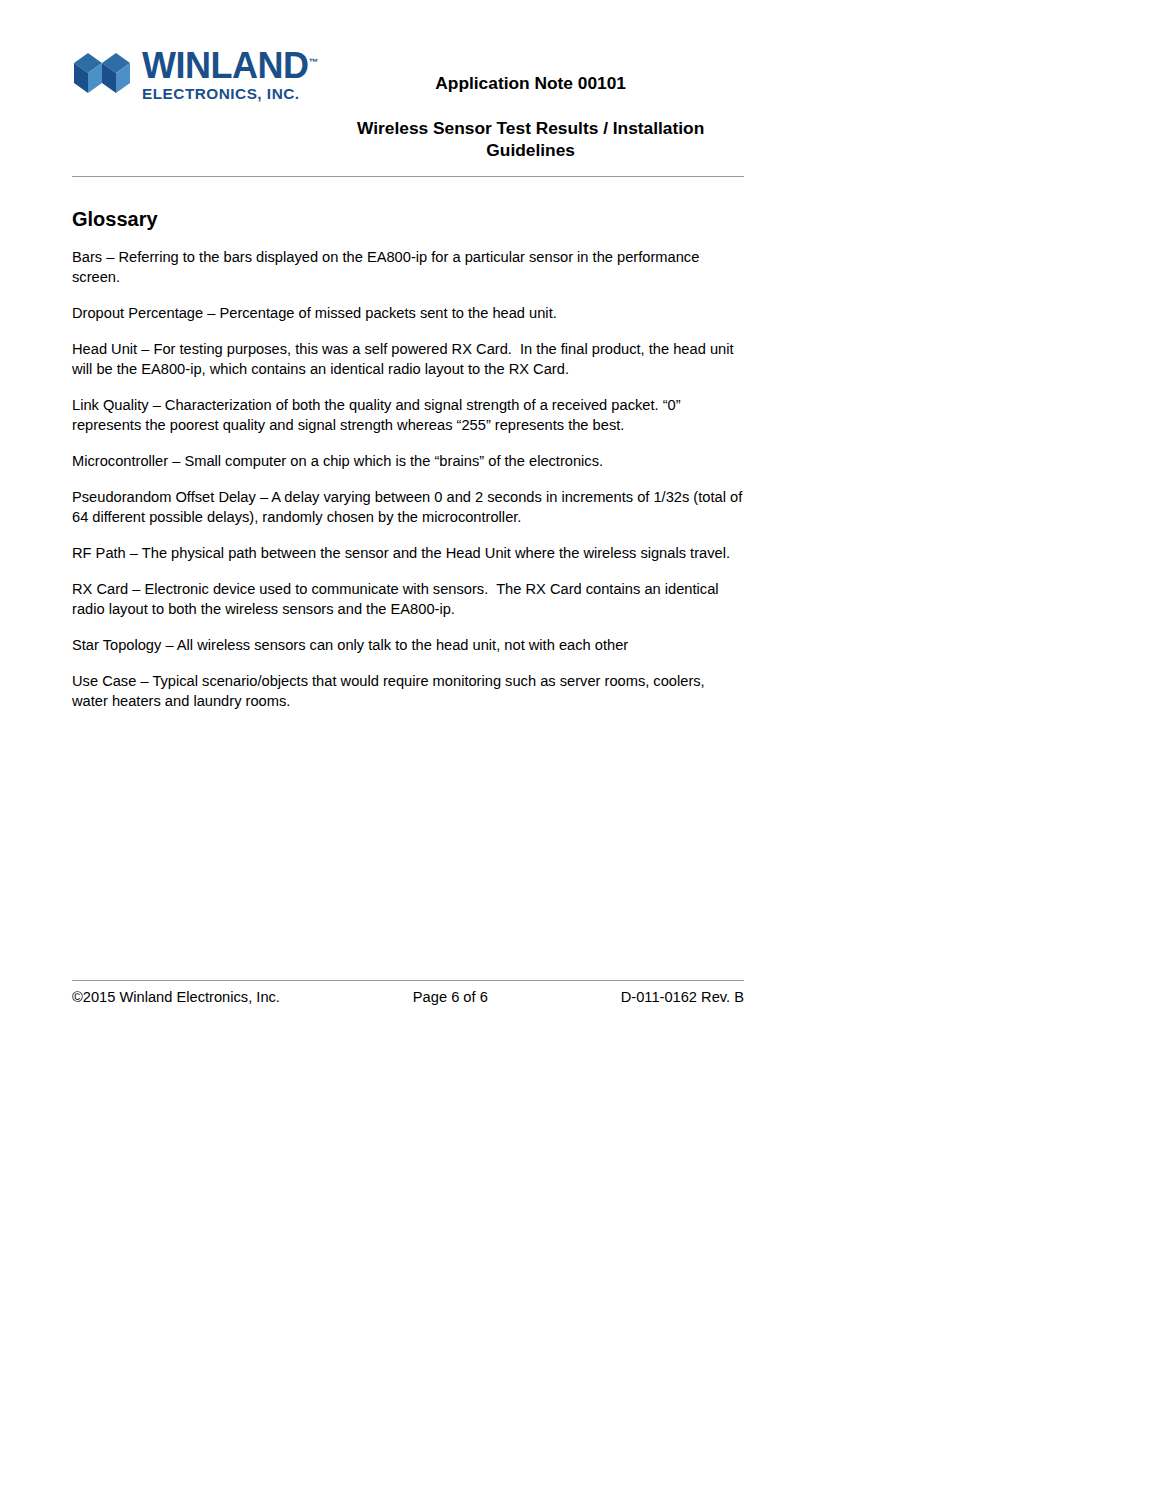WINLAND™ ELECTRONICS, INC.
Application Note 00101
Wireless Sensor Test Results / Installation
Guidelines
Glossary
Bars – Referring to the bars displayed on the EA800-ip for a particular sensor in the performance screen.
Dropout Percentage – Percentage of missed packets sent to the head unit.
Head Unit – For testing purposes, this was a self powered RX Card. In the final product, the head unit will be the EA800-ip, which contains an identical radio layout to the RX Card.
Link Quality – Characterization of both the quality and signal strength of a received packet. “0” represents the poorest quality and signal strength whereas “255” represents the best.
Microcontroller – Small computer on a chip which is the “brains” of the electronics.
Pseudorandom Offset Delay – A delay varying between 0 and 2 seconds in increments of 1/32s (total of 64 different possible delays), randomly chosen by the microcontroller.
RF Path – The physical path between the sensor and the Head Unit where the wireless signals travel.
RX Card – Electronic device used to communicate with sensors. The RX Card contains an identical radio layout to both the wireless sensors and the EA800-ip.
Star Topology – All wireless sensors can only talk to the head unit, not with each other
Use Case – Typical scenario/objects that would require monitoring such as server rooms, coolers, water heaters and laundry rooms.
©2015 Winland Electronics, Inc. Page 6 of 6 D-011-0162 Rev. B